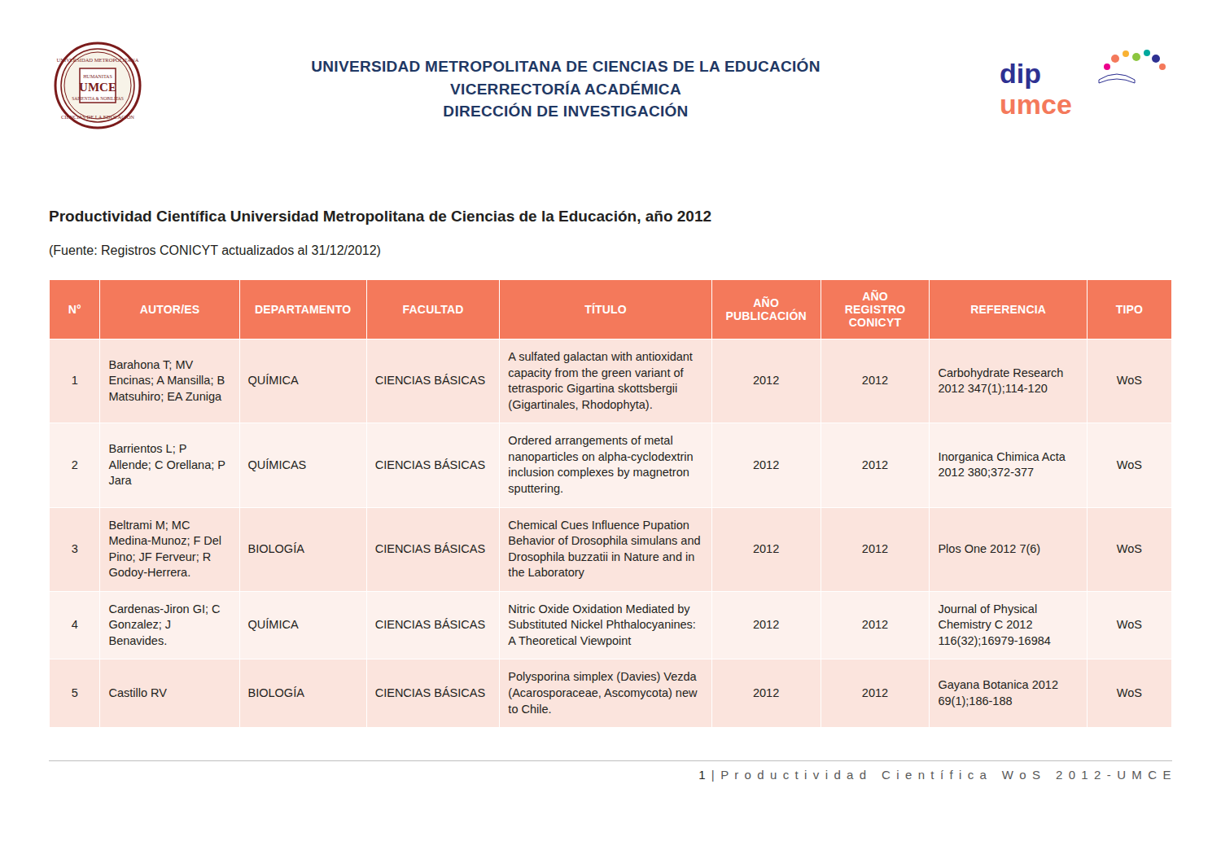UNIVERSIDAD METROPOLITANA CIENCIAS DE LA EDUCACIÓN HUMANITAS UMCE SAPIENTIA & NOBILITAS
UNIVERSIDAD METROPOLITANA DE CIENCIAS DE LA EDUCACIÓN
VICERRECTORÍA ACADÉMICA
DIRECCIÓN DE INVESTIGACIÓN
dip umce
Productividad Científica Universidad Metropolitana de Ciencias de la Educación, año 2012
(Fuente: Registros CONICYT actualizados al 31/12/2012)
| N° | AUTOR/ES | DEPARTAMENTO | FACULTAD | TÍTULO | AÑO PUBLICACIÓN | AÑO REGISTRO CONICYT | REFERENCIA | TIPO |
| --- | --- | --- | --- | --- | --- | --- | --- | --- |
| 1 | Barahona T; MV Encinas; A Mansilla; B Matsuhiro; EA Zuniga | QUÍMICA | CIENCIAS BÁSICAS | A sulfated galactan with antioxidant capacity from the green variant of tetrasporic Gigartina skottsbergii (Gigartinales, Rhodophyta). | 2012 | 2012 | Carbohydrate Research 2012 347(1);114-120 | WoS |
| 2 | Barrientos L; P Allende; C Orellana; P Jara | QUÍMICAS | CIENCIAS BÁSICAS | Ordered arrangements of metal nanoparticles on alpha-cyclodextrin inclusion complexes by magnetron sputtering. | 2012 | 2012 | Inorganica Chimica Acta 2012 380;372-377 | WoS |
| 3 | Beltrami M; MC Medina-Munoz; F Del Pino; JF Ferveur; R Godoy-Herrera. | BIOLOGÍA | CIENCIAS BÁSICAS | Chemical Cues Influence Pupation Behavior of Drosophila simulans and Drosophila buzzatii in Nature and in the Laboratory | 2012 | 2012 | Plos One 2012 7(6) | WoS |
| 4 | Cardenas-Jiron GI; C Gonzalez; J Benavides. | QUÍMICA | CIENCIAS BÁSICAS | Nitric Oxide Oxidation Mediated by Substituted Nickel Phthalocyanines: A Theoretical Viewpoint | 2012 | 2012 | Journal of Physical Chemistry C 2012 116(32);16979-16984 | WoS |
| 5 | Castillo RV | BIOLOGÍA | CIENCIAS BÁSICAS | Polysporina simplex (Davies) Vezda (Acarosporaceae, Ascomycota) new to Chile. | 2012 | 2012 | Gayana Botanica 2012 69(1);186-188 | WoS |
1 | P r o d u c t i v i d a d C i e n t í f i c a W o S 2 0 1 2 - U M C E